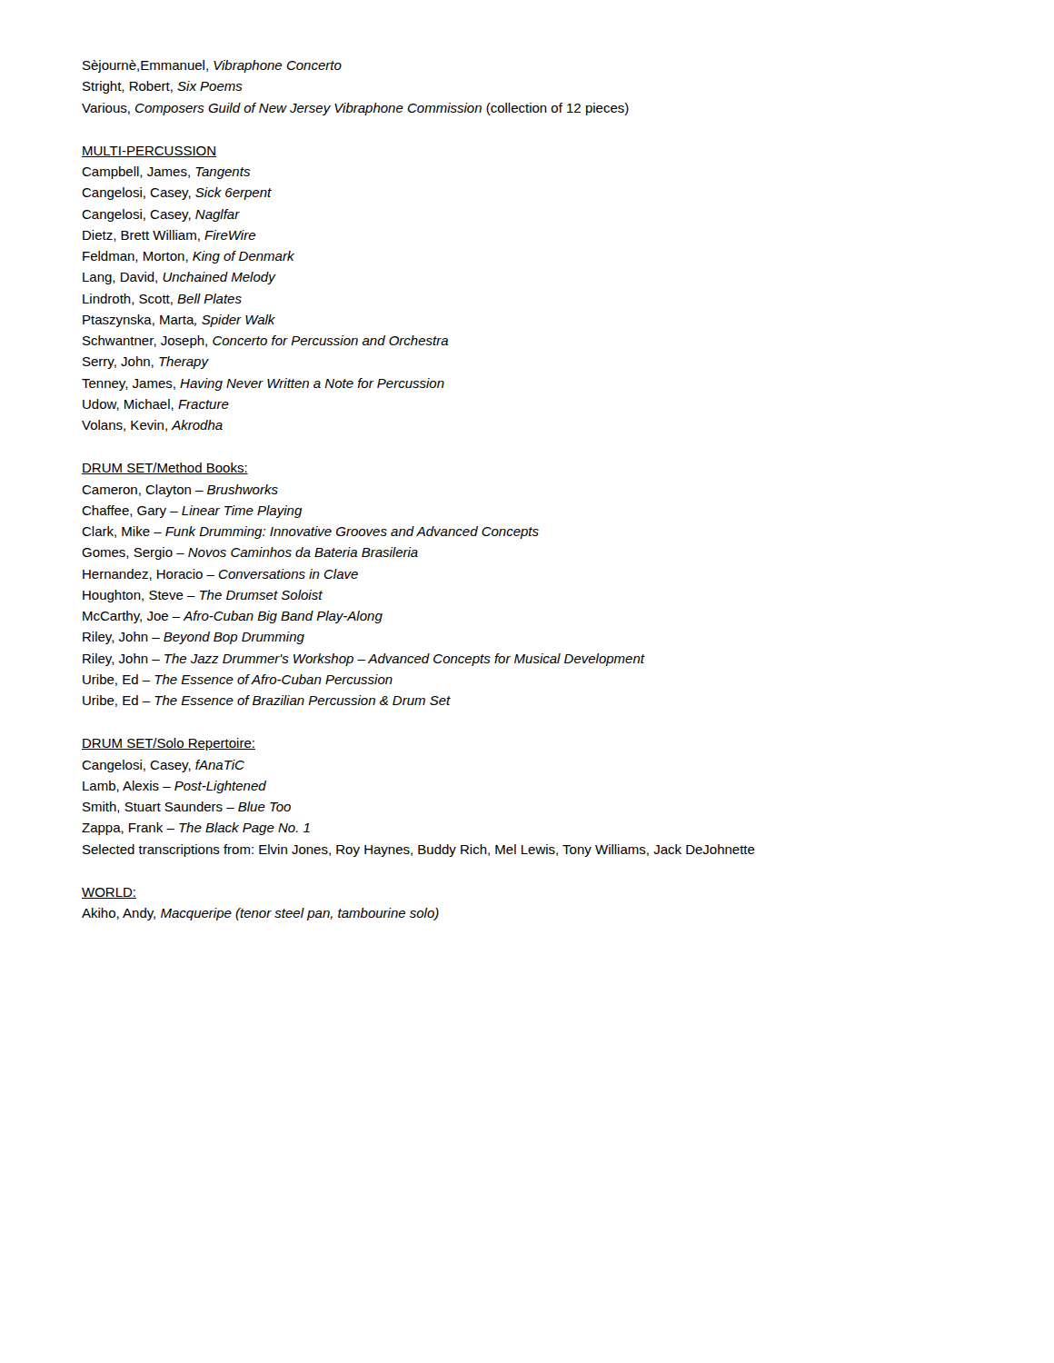Sèjournè,Emmanuel, Vibraphone Concerto
Stright, Robert, Six Poems
Various, Composers Guild of New Jersey Vibraphone Commission (collection of 12 pieces)
MULTI-PERCUSSION
Campbell, James, Tangents
Cangelosi, Casey, Sick 6erpent
Cangelosi, Casey, Naglfar
Dietz, Brett William, FireWire
Feldman, Morton, King of Denmark
Lang, David, Unchained Melody
Lindroth, Scott, Bell Plates
Ptaszynska, Marta, Spider Walk
Schwantner, Joseph, Concerto for Percussion and Orchestra
Serry, John, Therapy
Tenney, James, Having Never Written a Note for Percussion
Udow, Michael, Fracture
Volans, Kevin, Akrodha
DRUM SET/Method Books:
Cameron, Clayton – Brushworks
Chaffee, Gary – Linear Time Playing
Clark, Mike – Funk Drumming: Innovative Grooves and Advanced Concepts
Gomes, Sergio – Novos Caminhos da Bateria Brasileria
Hernandez, Horacio – Conversations in Clave
Houghton, Steve – The Drumset Soloist
McCarthy, Joe – Afro-Cuban Big Band Play-Along
Riley, John – Beyond Bop Drumming
Riley, John – The Jazz Drummer's Workshop – Advanced Concepts for Musical Development
Uribe, Ed – The Essence of Afro-Cuban Percussion
Uribe, Ed – The Essence of Brazilian Percussion & Drum Set
DRUM SET/Solo Repertoire:
Cangelosi, Casey, fAnaTiC
Lamb, Alexis – Post-Lightened
Smith, Stuart Saunders – Blue Too
Zappa, Frank – The Black Page No. 1
Selected transcriptions from: Elvin Jones, Roy Haynes, Buddy Rich, Mel Lewis, Tony Williams, Jack DeJohnette
WORLD:
Akiho, Andy, Macqueripe (tenor steel pan, tambourine solo)